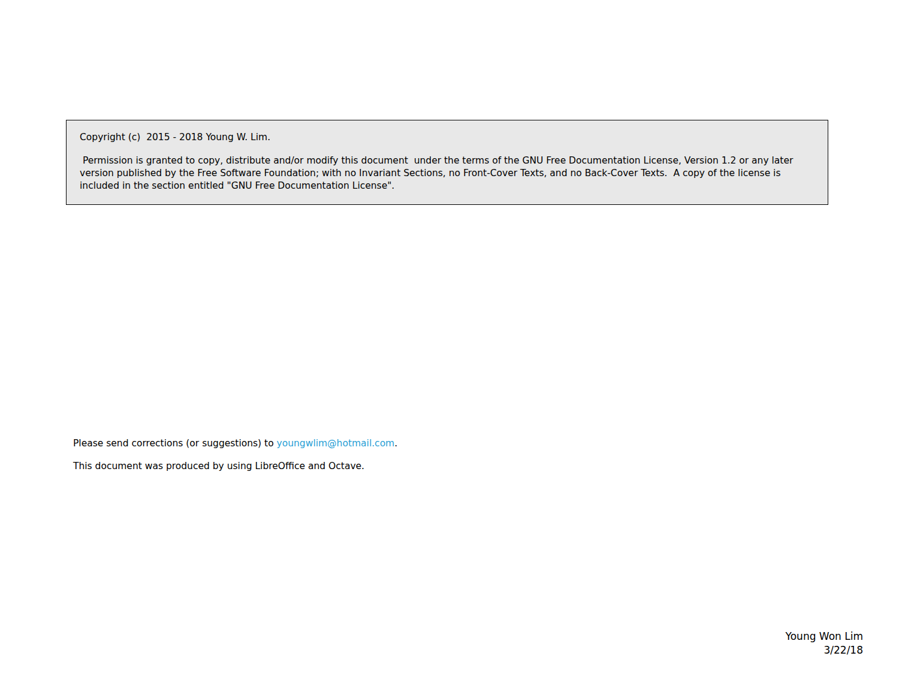Copyright (c) 2015 - 2018 Young W. Lim.
Permission is granted to copy, distribute and/or modify this document under the terms of the GNU Free Documentation License, Version 1.2 or any later version published by the Free Software Foundation; with no Invariant Sections, no Front-Cover Texts, and no Back-Cover Texts. A copy of the license is included in the section entitled "GNU Free Documentation License".
Please send corrections (or suggestions) to youngwlim@hotmail.com.
This document was produced by using LibreOffice and Octave.
Young Won Lim
3/22/18